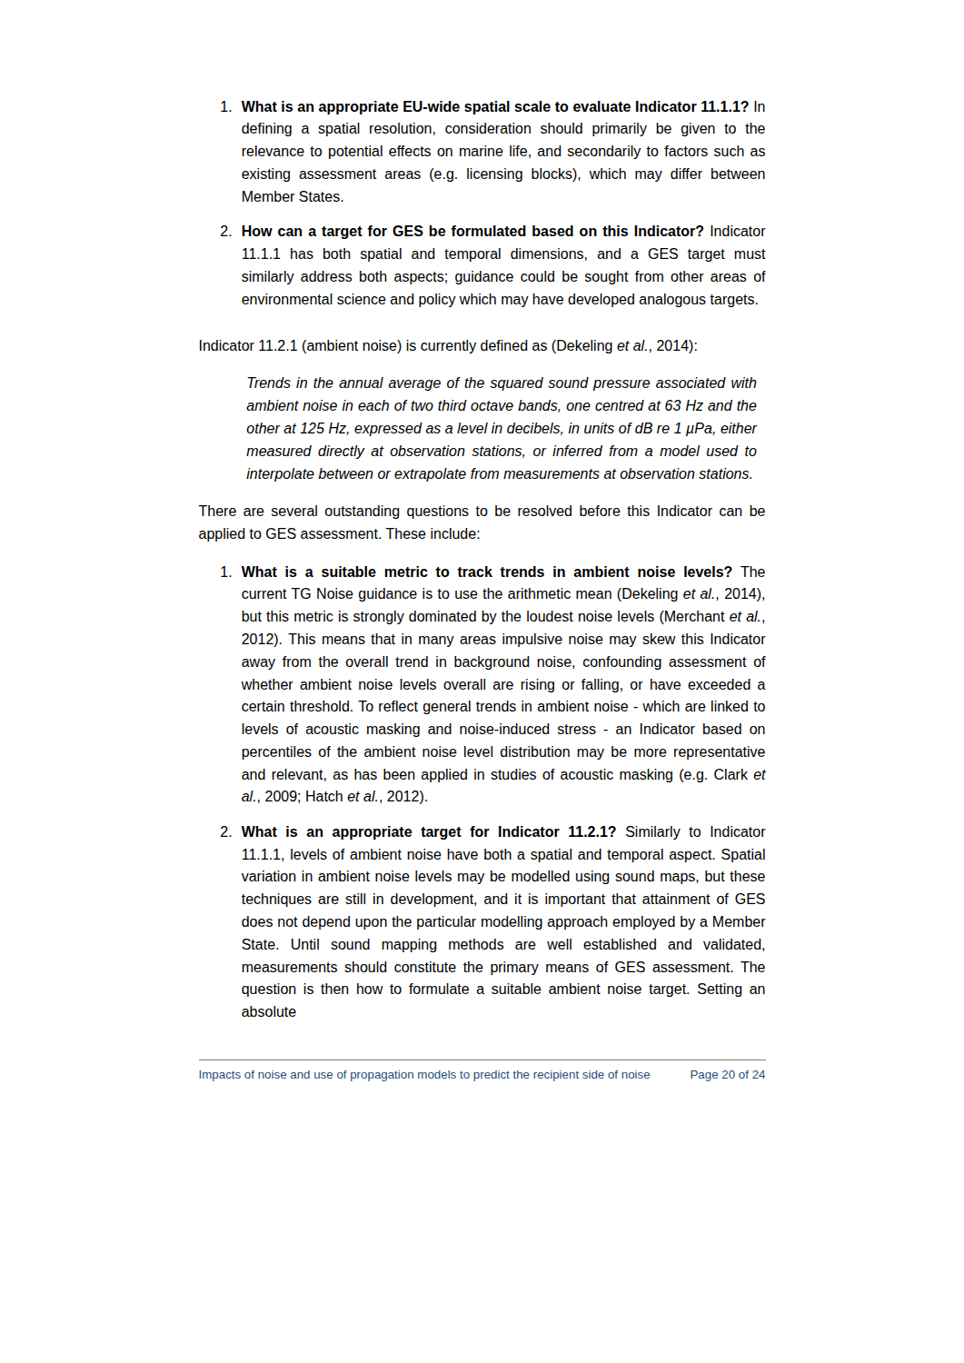What is an appropriate EU-wide spatial scale to evaluate Indicator 11.1.1? In defining a spatial resolution, consideration should primarily be given to the relevance to potential effects on marine life, and secondarily to factors such as existing assessment areas (e.g. licensing blocks), which may differ between Member States.
How can a target for GES be formulated based on this Indicator? Indicator 11.1.1 has both spatial and temporal dimensions, and a GES target must similarly address both aspects; guidance could be sought from other areas of environmental science and policy which may have developed analogous targets.
Indicator 11.2.1 (ambient noise) is currently defined as (Dekeling et al., 2014):
Trends in the annual average of the squared sound pressure associated with ambient noise in each of two third octave bands, one centred at 63 Hz and the other at 125 Hz, expressed as a level in decibels, in units of dB re 1 µPa, either measured directly at observation stations, or inferred from a model used to interpolate between or extrapolate from measurements at observation stations.
There are several outstanding questions to be resolved before this Indicator can be applied to GES assessment. These include:
What is a suitable metric to track trends in ambient noise levels? The current TG Noise guidance is to use the arithmetic mean (Dekeling et al., 2014), but this metric is strongly dominated by the loudest noise levels (Merchant et al., 2012). This means that in many areas impulsive noise may skew this Indicator away from the overall trend in background noise, confounding assessment of whether ambient noise levels overall are rising or falling, or have exceeded a certain threshold. To reflect general trends in ambient noise - which are linked to levels of acoustic masking and noise-induced stress - an Indicator based on percentiles of the ambient noise level distribution may be more representative and relevant, as has been applied in studies of acoustic masking (e.g. Clark et al., 2009; Hatch et al., 2012).
What is an appropriate target for Indicator 11.2.1? Similarly to Indicator 11.1.1, levels of ambient noise have both a spatial and temporal aspect. Spatial variation in ambient noise levels may be modelled using sound maps, but these techniques are still in development, and it is important that attainment of GES does not depend upon the particular modelling approach employed by a Member State. Until sound mapping methods are well established and validated, measurements should constitute the primary means of GES assessment. The question is then how to formulate a suitable ambient noise target. Setting an absolute
Impacts of noise and use of propagation models to predict the recipient side of noise Page 20 of 24